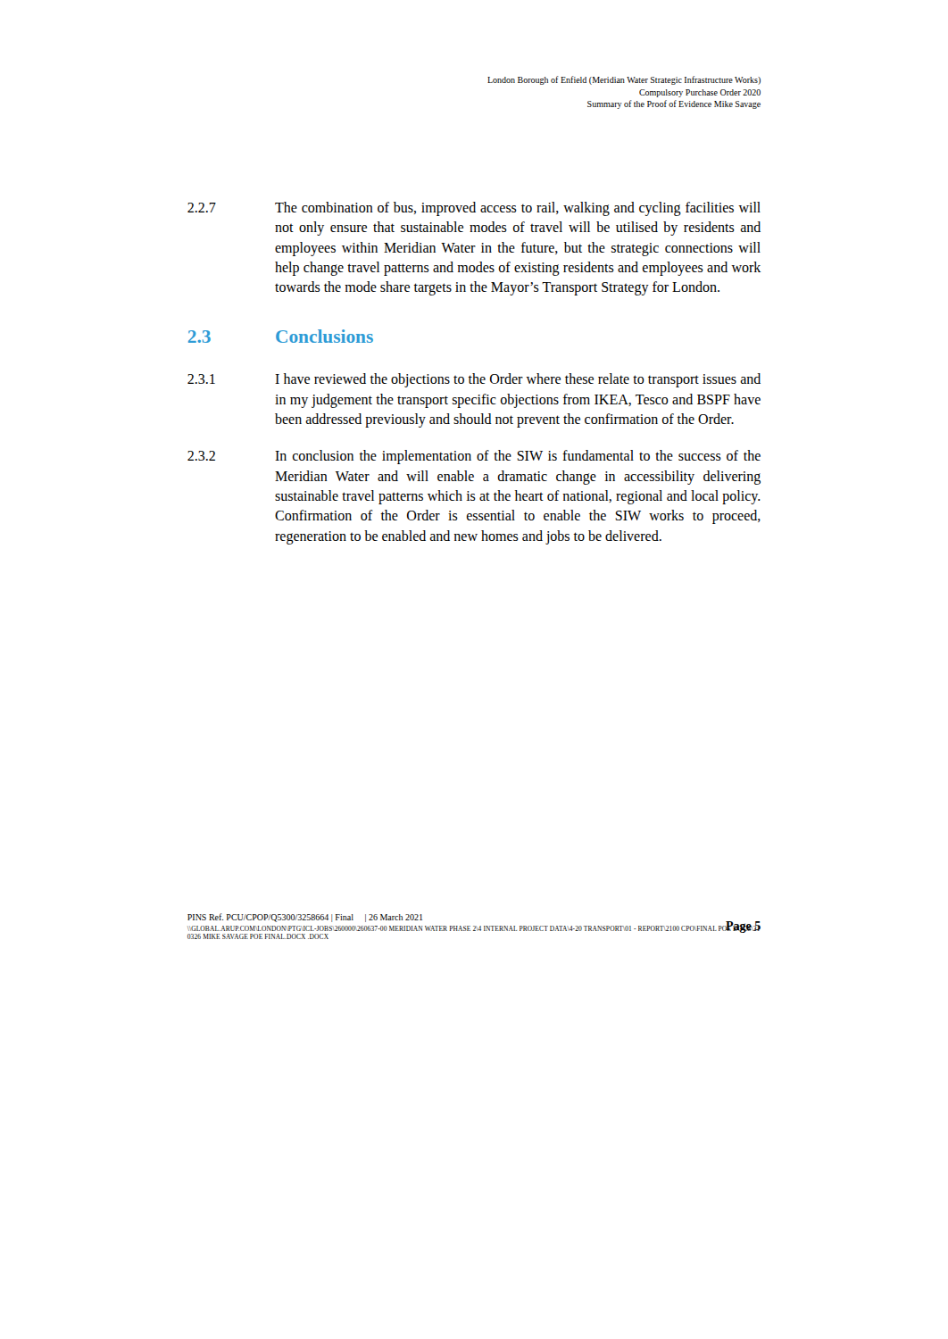London Borough of Enfield (Meridian Water Strategic Infrastructure Works)
Compulsory Purchase Order 2020
Summary of the Proof of Evidence Mike Savage
2.2.7
The combination of bus, improved access to rail, walking and cycling facilities will not only ensure that sustainable modes of travel will be utilised by residents and employees within Meridian Water in the future, but the strategic connections will help change travel patterns and modes of existing residents and employees and work towards the mode share targets in the Mayor’s Transport Strategy for London.
2.3 Conclusions
2.3.1
I have reviewed the objections to the Order where these relate to transport issues and in my judgement the transport specific objections from IKEA, Tesco and BSPF have been addressed previously and should not prevent the confirmation of the Order.
2.3.2
In conclusion the implementation of the SIW is fundamental to the success of the Meridian Water and will enable a dramatic change in accessibility delivering sustainable travel patterns which is at the heart of national, regional and local policy. Confirmation of the Order is essential to enable the SIW works to proceed, regeneration to be enabled and new homes and jobs to be delivered.
PINS Ref. PCU/CPOP/Q5300/3258664 | Final | 26 March 2021
\\GLOBAL.ARUP.COM\LONDON\PTG\ICL-JOBS\260000\260637-00 MERIDIAN WATER PHASE 2\4 INTERNAL PROJECT DATA\4-20 TRANSPORT\01 - REPORT\2100 CPO\FINAL POE DOCS\210326 MIKE SAVAGE POE FINAL.DOCX .DOCX
Page 5